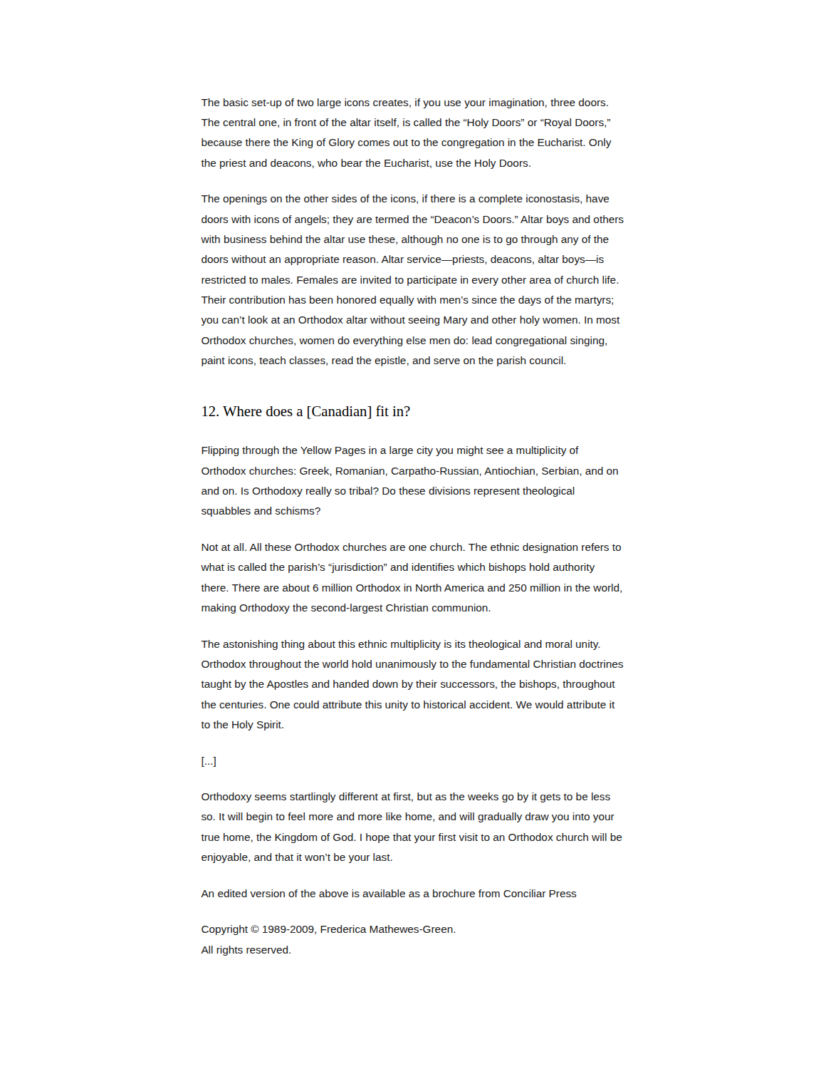The basic set-up of two large icons creates, if you use your imagination, three doors. The central one, in front of the altar itself, is called the “Holy Doors” or “Royal Doors,” because there the King of Glory comes out to the congregation in the Eucharist. Only the priest and deacons, who bear the Eucharist, use the Holy Doors.
The openings on the other sides of the icons, if there is a complete iconostasis, have doors with icons of angels; they are termed the “Deacon’s Doors.” Altar boys and others with business behind the altar use these, although no one is to go through any of the doors without an appropriate reason. Altar service—priests, deacons, altar boys—is restricted to males. Females are invited to participate in every other area of church life. Their contribution has been honored equally with men’s since the days of the martyrs; you can’t look at an Orthodox altar without seeing Mary and other holy women. In most Orthodox churches, women do everything else men do: lead congregational singing, paint icons, teach classes, read the epistle, and serve on the parish council.
12. Where does a [Canadian] fit in?
Flipping through the Yellow Pages in a large city you might see a multiplicity of Orthodox churches: Greek, Romanian, Carpatho-Russian, Antiochian, Serbian, and on and on. Is Orthodoxy really so tribal? Do these divisions represent theological squabbles and schisms?
Not at all. All these Orthodox churches are one church. The ethnic designation refers to what is called the parish’s “jurisdiction” and identifies which bishops hold authority there. There are about 6 million Orthodox in North America and 250 million in the world, making Orthodoxy the second-largest Christian communion.
The astonishing thing about this ethnic multiplicity is its theological and moral unity. Orthodox throughout the world hold unanimously to the fundamental Christian doctrines taught by the Apostles and handed down by their successors, the bishops, throughout the centuries. One could attribute this unity to historical accident. We would attribute it to the Holy Spirit.
[...]
Orthodoxy seems startlingly different at first, but as the weeks go by it gets to be less so. It will begin to feel more and more like home, and will gradually draw you into your true home, the Kingdom of God. I hope that your first visit to an Orthodox church will be enjoyable, and that it won’t be your last.
An edited version of the above is available as a brochure from Conciliar Press
Copyright © 1989-2009, Frederica Mathewes-Green.
All rights reserved.